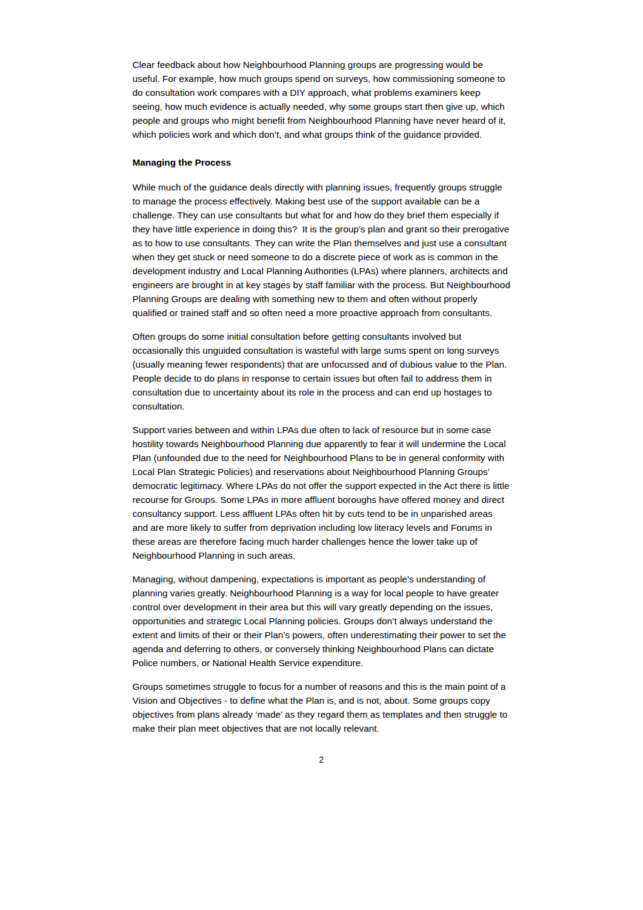Clear feedback about how Neighbourhood Planning groups are progressing would be useful. For example, how much groups spend on surveys, how commissioning someone to do consultation work compares with a DIY approach, what problems examiners keep seeing, how much evidence is actually needed, why some groups start then give up, which people and groups who might benefit from Neighbourhood Planning have never heard of it, which policies work and which don’t, and what groups think of the guidance provided.
Managing the Process
While much of the guidance deals directly with planning issues, frequently groups struggle to manage the process effectively. Making best use of the support available can be a challenge. They can use consultants but what for and how do they brief them especially if they have little experience in doing this? It is the group’s plan and grant so their prerogative as to how to use consultants. They can write the Plan themselves and just use a consultant when they get stuck or need someone to do a discrete piece of work as is common in the development industry and Local Planning Authorities (LPAs) where planners, architects and engineers are brought in at key stages by staff familiar with the process. But Neighbourhood Planning Groups are dealing with something new to them and often without properly qualified or trained staff and so often need a more proactive approach from consultants.
Often groups do some initial consultation before getting consultants involved but occasionally this unguided consultation is wasteful with large sums spent on long surveys (usually meaning fewer respondents) that are unfocussed and of dubious value to the Plan. People decide to do plans in response to certain issues but often fail to address them in consultation due to uncertainty about its role in the process and can end up hostages to consultation.
Support varies between and within LPAs due often to lack of resource but in some case hostility towards Neighbourhood Planning due apparently to fear it will undermine the Local Plan (unfounded due to the need for Neighbourhood Plans to be in general conformity with Local Plan Strategic Policies) and reservations about Neighbourhood Planning Groups’ democratic legitimacy. Where LPAs do not offer the support expected in the Act there is little recourse for Groups. Some LPAs in more affluent boroughs have offered money and direct consultancy support. Less affluent LPAs often hit by cuts tend to be in unparished areas and are more likely to suffer from deprivation including low literacy levels and Forums in these areas are therefore facing much harder challenges hence the lower take up of Neighbourhood Planning in such areas.
Managing, without dampening, expectations is important as people’s understanding of planning varies greatly. Neighbourhood Planning is a way for local people to have greater control over development in their area but this will vary greatly depending on the issues, opportunities and strategic Local Planning policies. Groups don’t always understand the extent and limits of their or their Plan’s powers, often underestimating their power to set the agenda and deferring to others, or conversely thinking Neighbourhood Plans can dictate Police numbers, or National Health Service expenditure.
Groups sometimes struggle to focus for a number of reasons and this is the main point of a Vision and Objectives - to define what the Plan is, and is not, about. Some groups copy objectives from plans already ‘made’ as they regard them as templates and then struggle to make their plan meet objectives that are not locally relevant.
2